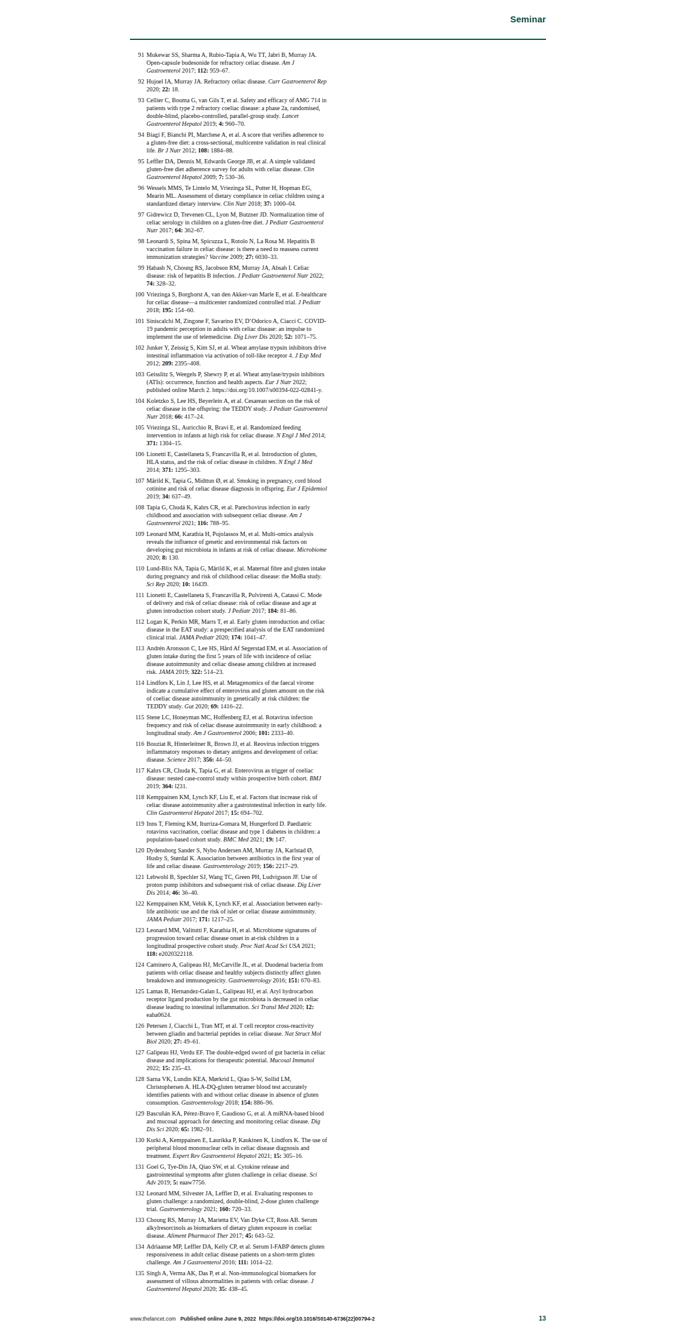Seminar
91 Mukewar SS, Sharma A, Rubio-Tapia A, Wu TT, Jabri B, Murray JA. Open-capsule budesonide for refractory celiac disease. Am J Gastroenterol 2017; 112: 959–67.
92 Hujoel IA, Murray JA. Refractory celiac disease. Curr Gastroenterol Rep 2020; 22: 18.
93 Cellier C, Bouma G, van Gils T, et al. Safety and efficacy of AMG 714 in patients with type 2 refractory coeliac disease: a phase 2a, randomised, double-blind, placebo-controlled, parallel-group study. Lancet Gastroenterol Hepatol 2019; 4: 960–70.
94 Biagi F, Bianchi PI, Marchese A, et al. A score that verifies adherence to a gluten-free diet: a cross-sectional, multicentre validation in real clinical life. Br J Nutr 2012; 108: 1884–88.
95 Leffler DA, Dennis M, Edwards George JB, et al. A simple validated gluten-free diet adherence survey for adults with celiac disease. Clin Gastroenterol Hepatol 2009; 7: 530–36.
96 Wessels MMS, Te Lintelo M, Vriezinga SL, Putter H, Hopman EG, Mearin ML. Assessment of dietary compliance in celiac children using a standardized dietary interview. Clin Nutr 2018; 37: 1000–04.
97 Gidrewicz D, Trevenen CL, Lyon M, Butzner JD. Normalization time of celiac serology in children on a gluten-free diet. J Pediatr Gastroenterol Nutr 2017; 64: 362–67.
98 Leonardi S, Spina M, Spicuzza L, Rotolo N, La Rosa M. Hepatitis B vaccination failure in celiac disease: is there a need to reassess current immunization strategies? Vaccine 2009; 27: 6030–33.
99 Habash N, Choung RS, Jacobson RM, Murray JA, Absah I. Celiac disease: risk of hepatitis B infection. J Pediatr Gastroenterol Nutr 2022; 74: 328–32.
100 Vriezinga S, Borghorst A, van den Akker-van Marle E, et al. E-healthcare for celiac disease—a multicenter randomized controlled trial. J Pediatr 2018; 195: 154–60.
101 Siniscalchi M, Zingone F, Savarino EV, D’Odorico A, Ciacci C. COVID-19 pandemic perception in adults with celiac disease: an impulse to implement the use of telemedicine. Dig Liver Dis 2020; 52: 1071–75.
102 Junker Y, Zeissig S, Kim SJ, et al. Wheat amylase trypsin inhibitors drive intestinal inflammation via activation of toll-like receptor 4. J Exp Med 2012; 209: 2395–408.
103 Geisslitz S, Weegels P, Shewry P, et al. Wheat amylase/trypsin inhibitors (ATIs): occurrence, function and health aspects. Eur J Nutr 2022; published online March 2. https://doi.org/10.1007/s00394-022-02841-y.
104 Koletzko S, Lee HS, Beyerlein A, et al. Cesarean section on the risk of celiac disease in the offspring: the TEDDY study. J Pediatr Gastroenterol Nutr 2018; 66: 417–24.
105 Vriezinga SL, Auricchio R, Bravi E, et al. Randomized feeding intervention in infants at high risk for celiac disease. N Engl J Med 2014; 371: 1304–15.
106 Lionetti E, Castellaneta S, Francavilla R, et al. Introduction of gluten, HLA status, and the risk of celiac disease in children. N Engl J Med 2014; 371: 1295–303.
107 Mårild K, Tapia G, Midttun Ø, et al. Smoking in pregnancy, cord blood cotinine and risk of celiac disease diagnosis in offspring. Eur J Epidemiol 2019; 34: 637–49.
108 Tapia G, Chudá K, Kahrs CR, et al. Parechovirus infection in early childhood and association with subsequent celiac disease. Am J Gastroenterol 2021; 116: 788–95.
109 Leonard MM, Karathia H, Pujolassos M, et al. Multi-omics analysis reveals the influence of genetic and environmental risk factors on developing gut microbiota in infants at risk of celiac disease. Microbiome 2020; 8: 130.
110 Lund-Blix NA, Tapia G, Mårild K, et al. Maternal fibre and gluten intake during pregnancy and risk of childhood celiac disease: the MoBa study. Sci Rep 2020; 10: 16439.
111 Lionetti E, Castellaneta S, Francavilla R, Pulvirenti A, Catassi C. Mode of delivery and risk of celiac disease: risk of celiac disease and age at gluten introduction cohort study. J Pediatr 2017; 184: 81–86.
112 Logan K, Perkin MR, Marrs T, et al. Early gluten introduction and celiac disease in the EAT study: a prespecified analysis of the EAT randomized clinical trial. JAMA Pediatr 2020; 174: 1041–47.
113 Andrén Aronsson C, Lee HS, Hård Af Segerstad EM, et al. Association of gluten intake during the first 5 years of life with incidence of celiac disease autoimmunity and celiac disease among children at increased risk. JAMA 2019; 322: 514–23.
114 Lindfors K, Lin J, Lee HS, et al. Metagenomics of the faecal virome indicate a cumulative effect of enterovirus and gluten amount on the risk of coeliac disease autoimmunity in genetically at risk children: the TEDDY study. Gut 2020; 69: 1416–22.
115 Stene LC, Honeyman MC, Hoffenberg EJ, et al. Rotavirus infection frequency and risk of celiac disease autoimmunity in early childhood: a longitudinal study. Am J Gastroenterol 2006; 101: 2333–40.
116 Bouziat R, Hinterleitner R, Brown JJ, et al. Reovirus infection triggers inflammatory responses to dietary antigens and development of celiac disease. Science 2017; 356: 44–50.
117 Kahrs CR, Chuda K, Tapia G, et al. Enterovirus as trigger of coeliac disease: nested case-control study within prospective birth cohort. BMJ 2019; 364: l231.
118 Kemppainen KM, Lynch KF, Liu E, et al. Factors that increase risk of celiac disease autoimmunity after a gastrointestinal infection in early life. Clin Gastroenterol Hepatol 2017; 15: 694–702.
119 Inns T, Fleming KM, Iturriza-Gomara M, Hungerford D. Paediatric rotavirus vaccination, coeliac disease and type 1 diabetes in children: a population-based cohort study. BMC Med 2021; 19: 147.
120 Dydensborg Sander S, Nybo Andersen AM, Murray JA, Karlstad Ø, Husby S, Størdal K. Association between antibiotics in the first year of life and celiac disease. Gastroenterology 2019; 156: 2217–29.
121 Lebwohl B, Spechler SJ, Wang TC, Green PH, Ludvigsson JF. Use of proton pump inhibitors and subsequent risk of celiac disease. Dig Liver Dis 2014; 46: 36–40.
122 Kemppainen KM, Vehik K, Lynch KF, et al. Association between early-life antibiotic use and the risk of islet or celiac disease autoimmunity. JAMA Pediatr 2017; 171: 1217–25.
123 Leonard MM, Valitutti F, Karathia H, et al. Microbiome signatures of progression toward celiac disease onset in at-risk children in a longitudinal prospective cohort study. Proc Natl Acad Sci USA 2021; 118: e2020322118.
124 Caminero A, Galipeau HJ, McCarville JL, et al. Duodenal bacteria from patients with celiac disease and healthy subjects distinctly affect gluten breakdown and immunogenicity. Gastroenterology 2016; 151: 670–83.
125 Lamas B, Hernandez-Galan L, Galipeau HJ, et al. Aryl hydrocarbon receptor ligand production by the gut microbiota is decreased in celiac disease leading to intestinal inflammation. Sci Transl Med 2020; 12: eaba0624.
126 Petersen J, Ciacchi L, Tran MT, et al. T cell receptor cross-reactivity between gliadin and bacterial peptides in celiac disease. Nat Struct Mol Biol 2020; 27: 49–61.
127 Galipeau HJ, Verdu EF. The double-edged sword of gut bacteria in celiac disease and implications for therapeutic potential. Mucosal Immunol 2022; 15: 235–43.
128 Sarna VK, Lundin KEA, Mørkrid L, Qiao S-W, Sollid LM, Christophersen A. HLA-DQ-gluten tetramer blood test accurately identifies patients with and without celiac disease in absence of gluten consumption. Gastroenterology 2018; 154: 886–96.
129 Bascuñán KA, Pérez-Bravo F, Gaudioso G, et al. A miRNA-based blood and mucosal approach for detecting and monitoring celiac disease. Dig Dis Sci 2020; 65: 1982–91.
130 Kurki A, Kemppainen E, Laurikka P, Kaukinen K, Lindfors K. The use of peripheral blood mononuclear cells in celiac disease diagnosis and treatment. Expert Rev Gastroenterol Hepatol 2021; 15: 305–16.
131 Goel G, Tye-Din JA, Qiao SW, et al. Cytokine release and gastrointestinal symptoms after gluten challenge in celiac disease. Sci Adv 2019; 5: eaaw7756.
132 Leonard MM, Silvester JA, Leffler D, et al. Evaluating responses to gluten challenge: a randomized, double-blind, 2-dose gluten challenge trial. Gastroenterology 2021; 160: 720–33.
133 Choung RS, Murray JA, Marietta EV, Van Dyke CT, Ross AB. Serum alkylresorcinols as biomarkers of dietary gluten exposure in coeliac disease. Aliment Pharmacol Ther 2017; 45: 643–52.
134 Adriaanse MP, Leffler DA, Kelly CP, et al. Serum I-FABP detects gluten responsiveness in adult celiac disease patients on a short-term gluten challenge. Am J Gastroenterol 2016; 111: 1014–22.
135 Singh A, Verma AK, Das P, et al. Non-immunological biomarkers for assessment of villous abnormalities in patients with celiac disease. J Gastroenterol Hepatol 2020; 35: 438–45.
www.thelancet.com Published online June 9, 2022 https://doi.org/10.1016/S0140-6736(22)00794-2
13